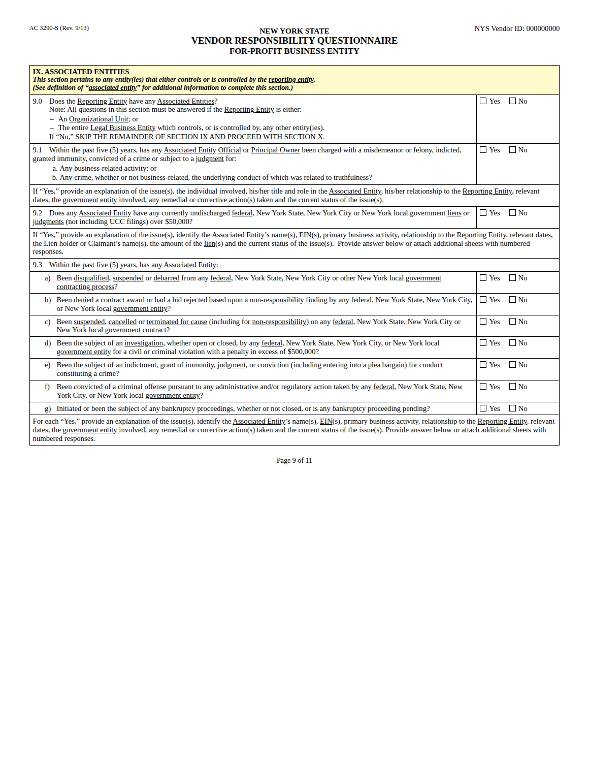AC 3290-S (Rev. 9/13)
NYS Vendor ID: 000000000
NEW YORK STATE
VENDOR RESPONSIBILITY QUESTIONNAIRE
FOR-PROFIT BUSINESS ENTITY
| IX. ASSOCIATED ENTITIES This section pertains to any entity(ies) that either controls or is controlled by the reporting entity . (See definition of “ associated entity ” for additional information to complete this section.) |
| 9.0 Does the Reporting Entity have any Associated Entities ? Note: All questions in this section must be answered if the Reporting Entity is either: An Organizational Unit ; or The entire Legal Business Entity which controls, or is controlled by, any other entity(ies). If “No,” SKIP THE REMAINDER OF SECTION IX AND PROCEED WITH SECTION X. | Yes No |
| 9.1 Within the past five (5) years, has any Associated Entity Official or Principal Owner been charged with a misdemeanor or felony, indicted, granted immunity, convicted of a crime or subject to a judgment for: Any business-related activity; or Any crime, whether or not business-related, the underlying conduct of which was related to truthfulness? | Yes No |
| If “Yes,” provide an explanation of the issue(s), the individual involved, his/her title and role in the Associated Entity , his/her relationship to the Reporting Entity , relevant dates, the government entity involved, any remedial or corrective action(s) taken and the current status of the issue(s). |
| 9.2 Does any Associated Entity have any currently undischarged federal , New York State, New York City or New York local government liens or judgments (not including UCC filings) over $50,000? | Yes No |
| If “Yes,” provide an explanation of the issue(s), identify the Associated Entity ’s name(s), EIN (s), primary business activity, relationship to the Reporting Entity , relevant dates, the Lien holder or Claimant’s name(s), the amount of the lien (s) and the current status of the issue(s). Provide answer below or attach additional sheets with numbered responses. |
| 9.3 Within the past five (5) years, has any Associated Entity : |
| a) Been disqualified , suspended or debarred from any federal , New York State, New York City or other New York local government contracting process ? | Yes No |
| b) Been denied a contract award or had a bid rejected based upon a non-responsibility finding by any federal , New York State, New York City, or New York local government entity ? | Yes No |
| c) Been suspended , cancelled or terminated for cause (including for non-responsibility ) on any federal , New York State, New York City or New York local government contract ? | Yes No |
| d) Been the subject of an investigation , whether open or closed, by any federal , New York State, New York City, or New York local government entity for a civil or criminal violation with a penalty in excess of $500,000? | Yes No |
| e) Been the subject of an indictment, grant of immunity, judgment , or conviction (including entering into a plea bargain) for conduct constituting a crime? | Yes No |
| f) Been convicted of a criminal offense pursuant to any administrative and/or regulatory action taken by any federal , New York State, New York City, or New York local government entity ? | Yes No |
| g) Initiated or been the subject of any bankruptcy proceedings, whether or not closed, or is any bankruptcy proceeding pending? | Yes No |
| For each “Yes,” provide an explanation of the issue(s), identify the Associated Entity ’s name(s), EIN (s), primary business activity, relationship to the Reporting Entity , relevant dates, the government entity involved, any remedial or corrective action(s) taken and the current status of the issue(s). Provide answer below or attach additional sheets with numbered responses. |
Page 9 of 11